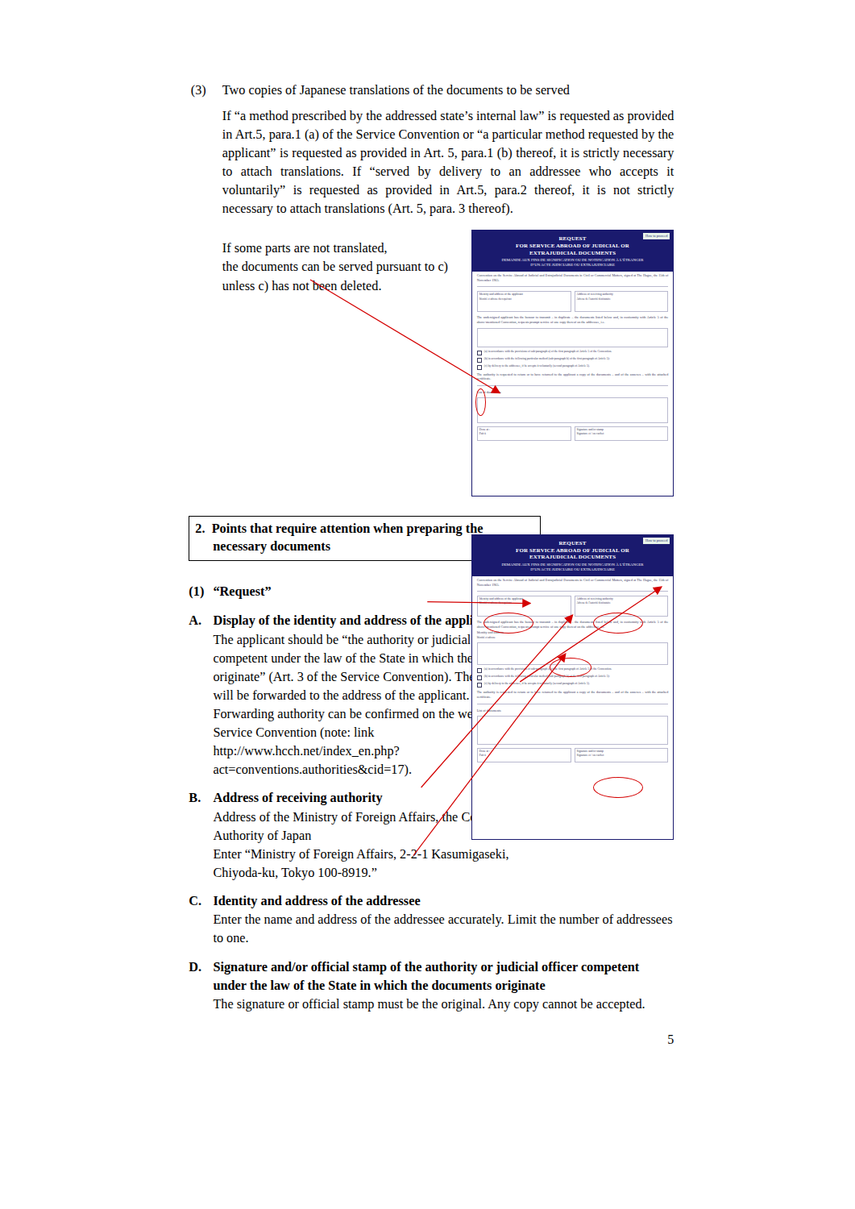(3)
Two copies of Japanese translations of the documents to be served
If “a method prescribed by the addressed state’s internal law” is requested as provided in Art.5, para.1 (a) of the Service Convention or “a particular method requested by the applicant” is requested as provided in Art. 5, para.1 (b) thereof, it is strictly necessary to attach translations. If “served by delivery to an addressee who accepts it voluntarily” is requested as provided in Art.5, para.2 thereof, it is not strictly necessary to attach translations (Art. 5, para. 3 thereof).
If some parts are not translated,
the documents can be served pursuant to c)
unless c) has not been deleted.
How to proceed
REQUEST
FOR SERVICE ABROAD OF JUDICIAL OR
EXTRAJUDICIAL DOCUMENTS DEMANDE AUX FINS DE SIGNIFICATION OU DE NOTIFICATION À L’ÉTRANGER
D’UN ACTE JUDICIAIRE OU EXTRAJUDICIAIRE
Convention on the Service Abroad of Judicial and Extrajudicial Documents in Civil or Commercial Matters, signed at The Hague, the 15th of November 1965.
Identity and address of the applicant
Identité et adresse du requérant
Address of receiving authority
Adresse de l’autorité destinataire
The undersigned applicant has the honour to transmit – in duplicate – the documents listed below and, in conformity with Article 5 of the above-mentioned Convention, requests prompt service of one copy thereof on the addressee, i.e.
(a) in accordance with the provisions of sub-paragraph a) of the first paragraph of Article 5 of the Convention.
(b) in accordance with the following particular method (sub-paragraph b) of the first paragraph of Article 5):
(c) by delivery to the addressee, if he accepts it voluntarily (second paragraph of Article 5).
The authority is requested to return or to have returned to the applicant a copy of the documents – and of the annexes – with the attached certificate.
List of documents
Done at :
Fait à
Signature and/or stamp
Signature et / ou cachet
2. Points that require attention when preparing the necessary documents
How to proceed
REQUEST
FOR SERVICE ABROAD OF JUDICIAL OR
EXTRAJUDICIAL DOCUMENTS DEMANDE AUX FINS DE SIGNIFICATION OU DE NOTIFICATION À L’ÉTRANGER
D’UN ACTE JUDICIAIRE OU EXTRAJUDICIAIRE
Convention on the Service Abroad of Judicial and Extrajudicial Documents in Civil or Commercial Matters, signed at The Hague, the 15th of November 1965.
Identity and address of the applicant
Identité et adresse du requérant
Address of receiving authority
Adresse de l’autorité destinataire
The undersigned applicant has the honour to transmit – in duplicate – the documents listed below and, in conformity with Article 5 of the above-mentioned Convention, requests prompt service of one copy thereof on the addressee, i.e.
Identity and address
Identité et adresse
(a) in accordance with the provisions of sub-paragraph a) of the first paragraph of Article 5 of the Convention.
(b) in accordance with the following particular method (sub-paragraph b) of the first paragraph of Article 5):
(c) by delivery to the addressee, if he accepts it voluntarily (second paragraph of Article 5).
The authority is requested to return or to have returned to the applicant a copy of the documents – and of the annexes – with the attached certificate.
List of documents
Done at :
Fait à
Signature and/or stamp
Signature et / ou cachet
(1)“Request”
A.
Display of the identity and address of the applicant
The applicant should be “the authority or judicial officer competent under the law of the State in which the documents originate” (Art. 3 of the Service Convention). The “Certificate” will be forwarded to the address of the applicant.
Forwarding authority can be confirmed on the website of the Service Convention (note: link http://www.hcch.net/index_en.php?act=conventions.authorities&cid=17).
B.
Address of receiving authority
Address of the Ministry of Foreign Affairs, the Central Authority of Japan
Enter “Ministry of Foreign Affairs, 2-2-1 Kasumigaseki, Chiyoda-ku, Tokyo 100-8919.”
C.
Identity and address of the addressee
Enter the name and address of the addressee accurately. Limit the number of addressees to one.
D.
Signature and/or official stamp of the authority or judicial officer competent under the law of the State in which the documents originate
The signature or official stamp must be the original. Any copy cannot be accepted.
5